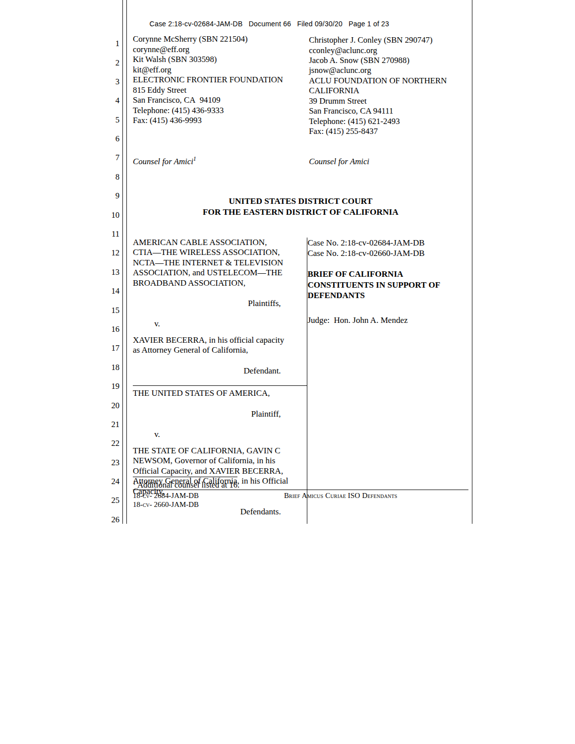Case 2:18-cv-02684-JAM-DB Document 66 Filed 09/30/20 Page 1 of 23
1
2
3
4
5
6
7
8
9
10
11
12
13
14
15
16
17
18
19
20
21
22
23
24
25
26
27
28
Corynne McSherry (SBN 221504)
corynne@eff.org
Kit Walsh (SBN 303598)
kit@eff.org
Electronic Frontier Foundation
815 Eddy Street
San Francisco, CA 94109
Telephone: (415) 436-9333
Fax: (415) 436-9993
Christopher J. Conley (SBN 290747)
cconley@aclunc.org
Jacob A. Snow (SBN 270988)
jsnow@aclunc.org
ACLU Foundation of Northern California
39 Drumm Street
San Francisco, CA 94111
Telephone: (415) 621-2493
Fax: (415) 255-8437
Counsel for Amici1
Counsel for Amici
UNITED STATES DISTRICT COURT
FOR THE EASTERN DISTRICT OF CALIFORNIA
| AMERICAN CABLE ASSOCIATION, CTIA—THE WIRELESS ASSOCIATION, NCTA—THE INTERNET & TELEVISION ASSOCIATION, and USTELECOM—THE BROADBAND ASSOCIATION, Plaintiffs, v. XAVIER BECERRA, in his official capacity as Attorney General of California, Defendant. THE UNITED STATES OF AMERICA, Plaintiff, v. THE STATE OF CALIFORNIA, GAVIN C NEWSOM, Governor of California, in his Official Capacity, and XAVIER BECERRA, Attorney General of California, in his Official Capacity, Defendants. | Case No. 2:18-cv-02684-JAM-DB Case No. 2:18-cv-02660-JAM-DB BRIEF OF CALIFORNIA CONSTITUENTS IN SUPPORT OF DEFENDANTS Judge: Hon. John A. Mendez |
1 Additional counsel listed at 16.
18-cv- 2684-JAM-DB
18-cv- 2660-JAM-DB
Brief Amicus Curiae ISO Defendants